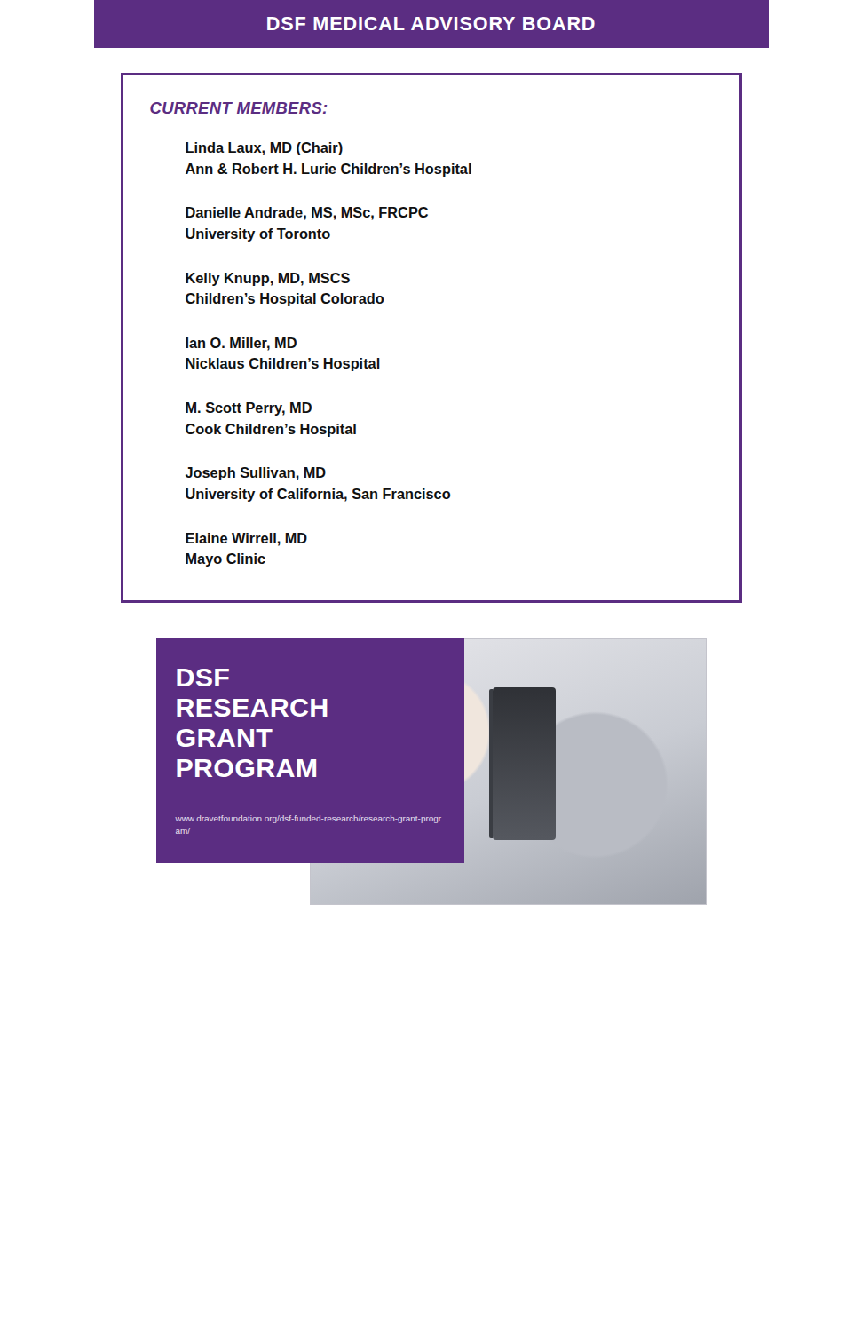DSF Medical Advisory Board
CURRENT MEMBERS:
Linda Laux, MD (Chair) Ann & Robert H. Lurie Children’s Hospital
Danielle Andrade, MS, MSc, FRCPC University of Toronto
Kelly Knupp, MD, MSCS Children’s Hospital Colorado
Ian O. Miller, MD Nicklaus Children’s Hospital
M. Scott Perry, MD Cook Children’s Hospital
Joseph Sullivan, MD University of California, San Francisco
Elaine Wirrell, MD Mayo Clinic
DSF
RESEARCH
GRANT
PROGRAM
www.dravetfoundation.org/dsf-funded-research/research-grant-program/